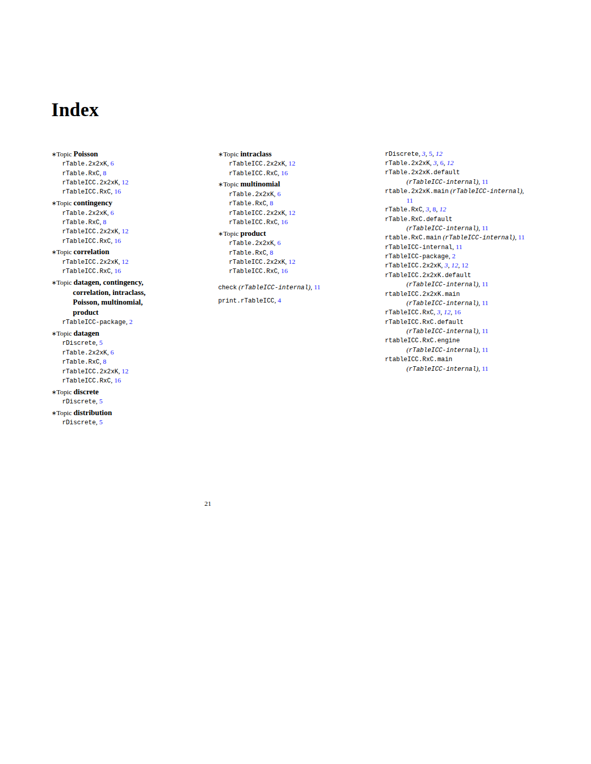Index
∗Topic Poisson
rTable.2x2xK, 6
rTable.RxC, 8
rTableICC.2x2xK, 12
rTableICC.RxC, 16
∗Topic contingency
rTable.2x2xK, 6
rTable.RxC, 8
rTableICC.2x2xK, 12
rTableICC.RxC, 16
∗Topic correlation
rTableICC.2x2xK, 12
rTableICC.RxC, 16
∗Topic datagen, contingency,
correlation, intraclass,
Poisson, multinomial,
product
rTableICC-package, 2
∗Topic datagen
rDiscrete, 5
rTable.2x2xK, 6
rTable.RxC, 8
rTableICC.2x2xK, 12
rTableICC.RxC, 16
∗Topic discrete
rDiscrete, 5
∗Topic distribution
rDiscrete, 5
∗Topic intraclass
rTableICC.2x2xK, 12
rTableICC.RxC, 16
∗Topic multinomial
rTable.2x2xK, 6
rTable.RxC, 8
rTableICC.2x2xK, 12
rTableICC.RxC, 16
∗Topic product
rTable.2x2xK, 6
rTable.RxC, 8
rTableICC.2x2xK, 12
rTableICC.RxC, 16
check (rTableICC-internal), 11
print.rTableICC, 4
rDiscrete, 3, 5, 12
rTable.2x2xK, 3, 6, 12
rTable.2x2xK.default
(rTableICC-internal), 11
rtable.2x2xK.main (rTableICC-internal),
11
rTable.RxC, 3, 8, 12
rTable.RxC.default
(rTableICC-internal), 11
rtable.RxC.main (rTableICC-internal), 11
rTableICC-internal, 11
rTableICC-package, 2
rTableICC.2x2xK, 3, 12, 12
rTableICC.2x2xK.default
(rTableICC-internal), 11
rtableICC.2x2xK.main
(rTableICC-internal), 11
rTableICC.RxC, 3, 12, 16
rTableICC.RxC.default
(rTableICC-internal), 11
rtableICC.RxC.engine
(rTableICC-internal), 11
rtableICC.RxC.main
(rTableICC-internal), 11
21